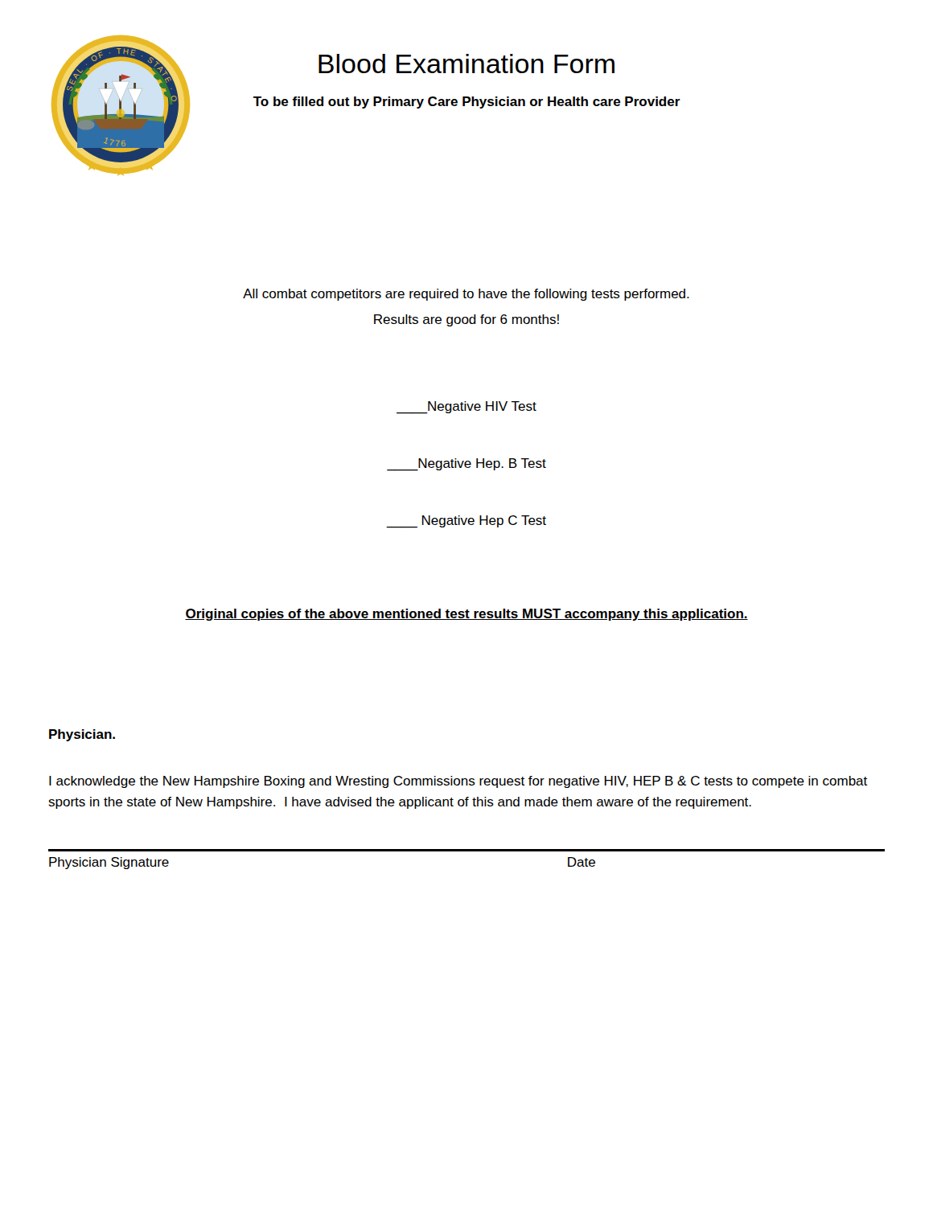SEAL · OF · THE · STATE · OF · NEW · HAMPSHIRE 1776
Blood Examination Form
To be filled out by Primary Care Physician or Health care Provider
All combat competitors are required to have the following tests performed.
Results are good for 6 months!
____Negative HIV Test
____Negative Hep. B Test
____ Negative Hep C Test
Original copies of the above mentioned test results MUST accompany this application.
Physician.
I acknowledge the New Hampshire Boxing and Wresting Commissions request for negative HIV, HEP B & C tests to compete in combat sports in the state of New Hampshire. I have advised the applicant of this and made them aware of the requirement.
Physician Signature Date